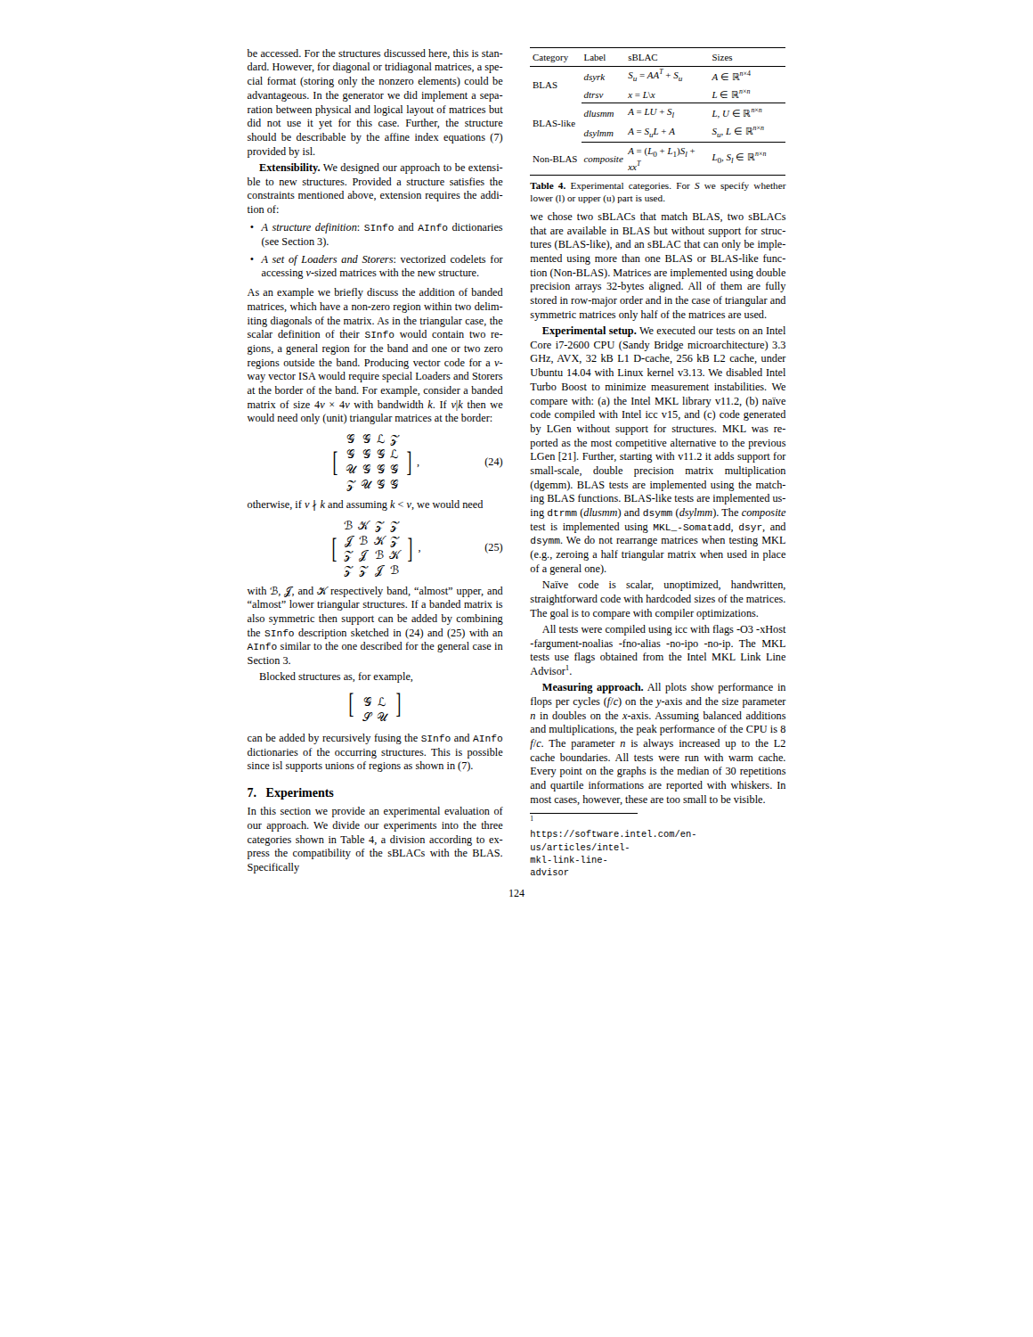be accessed. For the structures discussed here, this is standard. However, for diagonal or tridiagonal matrices, a special format (storing only the nonzero elements) could be advantageous. In the generator we did implement a separation between physical and logical layout of matrices but did not use it yet for this case. Further, the structure should be describable by the affine index equations (7) provided by isl.
Extensibility. We designed our approach to be extensible to new structures. Provided a structure satisfies the constraints mentioned above, extension requires the addition of:
A structure definition: SInfo and AInfo dictionaries (see Section 3).
A set of Loaders and Storers: vectorized codelets for accessing ν-sized matrices with the new structure.
As an example we briefly discuss the addition of banded matrices, which have a non-zero region within two delimiting diagonals of the matrix. As in the triangular case, the scalar definition of their SInfo would contain two regions, a general region for the band and one or two zero regions outside the band. Producing vector code for a ν-way vector ISA would require special Loaders and Storers at the border of the band. For example, consider a banded matrix of size 4ν × 4ν with bandwidth k. If ν|k then we would need only (unit) triangular matrices at the border:
[
| 𝒢 | 𝒢 | ℒ | 𝒵 |
| 𝒢 | 𝒢 | 𝒢 | ℒ |
| 𝒰 | 𝒢 | 𝒢 | 𝒢 |
| 𝒵 | 𝒰 | 𝒢 | 𝒢 |
] ,
(24)
otherwise, if ν ∤ k and assuming k < ν, we would need
[
| ℬ | 𝒦 | 𝒵 | 𝒵 |
| 𝒥 | ℬ | 𝒦 | 𝒵 |
| 𝒵 | 𝒥 | ℬ | 𝒦 |
| 𝒵 | 𝒵 | 𝒥 | ℬ |
] ,
(25)
with ℬ, 𝒥, and 𝒦 respectively band, “almost” upper, and “almost” lower triangular structures. If a banded matrix is also symmetric then support can be added by combining the SInfo description sketched in (24) and (25) with an AInfo similar to the one described for the general case in Section 3.
Blocked structures as, for example,
[
| 𝒢 | ℒ |
| 𝒮 | 𝒰 |
]
can be added by recursively fusing the SInfo and AInfo dictionaries of the occurring structures. This is possible since isl supports unions of regions as shown in (7).
7. Experiments
In this section we provide an experimental evaluation of our approach. We divide our experiments into the three categories shown in Table 4, a division according to express the compatibility of the sBLACs with the BLAS. Specifically
| Category | Label | sBLAC | Sizes |
| --- | --- | --- | --- |
| BLAS | dsyrk | S u = AA T + S u | A ∈ ℝ n ×4 |
| dtrsv | x = L \ x | L ∈ ℝ n × n |
| BLAS-like | dlusmm | A = LU + S l | L , U ∈ ℝ n × n |
| dsylmm | A = S u L + A | S u , L ∈ ℝ n × n |
| Non-BLAS | composite | A = ( L 0 + L 1 ) S l + xx T | L 0 , S l ∈ ℝ n × n |
Table 4. Experimental categories. For S we specify whether lower (l) or upper (u) part is used.
we chose two sBLACs that match BLAS, two sBLACs that are available in BLAS but without support for structures (BLAS-like), and an sBLAC that can only be implemented using more than one BLAS or BLAS-like function (Non-BLAS). Matrices are implemented using double precision arrays 32-bytes aligned. All of them are fully stored in row-major order and in the case of triangular and symmetric matrices only half of the matrices are used.
Experimental setup. We executed our tests on an Intel Core i7-2600 CPU (Sandy Bridge microarchitecture) 3.3 GHz, AVX, 32 kB L1 D-cache, 256 kB L2 cache, under Ubuntu 14.04 with Linux kernel v3.13. We disabled Intel Turbo Boost to minimize measurement instabilities. We compare with: (a) the Intel MKL library v11.2, (b) naïve code compiled with Intel icc v15, and (c) code generated by LGen without support for structures. MKL was reported as the most competitive alternative to the previous LGen [21]. Further, starting with v11.2 it adds support for small-scale, double precision matrix multiplication (dgemm). BLAS tests are implemented using the matching BLAS functions. BLAS-like tests are implemented using dtrmm (dlusmm) and dsymm (dsylmm). The composite test is implemented using MKL_-Somatadd, dsyr, and dsymm. We do not rearrange matrices when testing MKL (e.g., zeroing a half triangular matrix when used in place of a general one).
Naïve code is scalar, unoptimized, handwritten, straightforward code with hardcoded sizes of the matrices. The goal is to compare with compiler optimizations.
All tests were compiled using icc with flags -O3 -xHost -fargument-noalias -fno-alias -no-ipo -no-ip. The MKL tests use flags obtained from the Intel MKL Link Line Advisor1.
Measuring approach. All plots show performance in flops per cycles (f/c) on the y-axis and the size parameter n in doubles on the x-axis. Assuming balanced additions and multiplications, the peak performance of the CPU is 8 f/c. The parameter n is always increased up to the L2 cache boundaries. All tests were run with warm cache. Every point on the graphs is the median of 30 repetitions and quartile informations are reported with whiskers. In most cases, however, these are too small to be visible.
1 https://software.intel.com/en-us/articles/intel-mkl-link-line-advisor
124